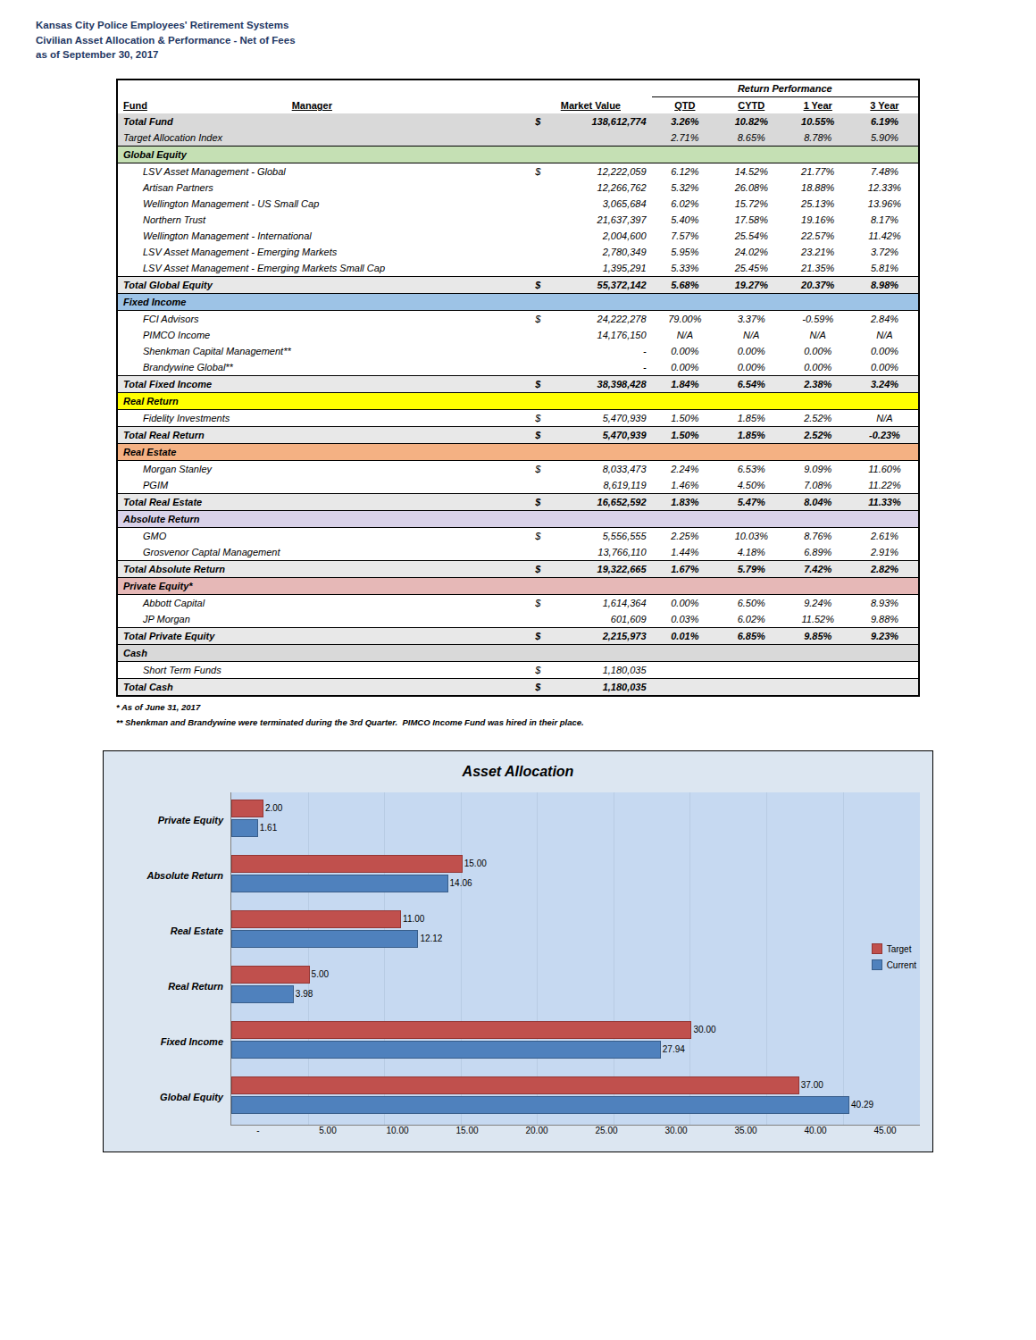Kansas City Police Employees' Retirement Systems
Civilian Asset Allocation & Performance - Net of Fees
as of September 30, 2017
| | Return Performance |
| Fund | Manager | Market Value | QTD | CYTD | 1 Year | 3 Year |
| Total Fund | $ | 138,612,774 | 3.26% | 10.82% | 10.55% | 6.19% |
| Target Allocation Index | | | 2.71% | 8.65% | 8.78% | 5.90% |
| Global Equity |
| LSV Asset Management - Global | $ | 12,222,059 | 6.12% | 14.52% | 21.77% | 7.48% |
| Artisan Partners | | 12,266,762 | 5.32% | 26.08% | 18.88% | 12.33% |
| Wellington Management - US Small Cap | | 3,065,684 | 6.02% | 15.72% | 25.13% | 13.96% |
| Northern Trust | | 21,637,397 | 5.40% | 17.58% | 19.16% | 8.17% |
| Wellington Management - International | | 2,004,600 | 7.57% | 25.54% | 22.57% | 11.42% |
| LSV Asset Management - Emerging Markets | | 2,780,349 | 5.95% | 24.02% | 23.21% | 3.72% |
| LSV Asset Management - Emerging Markets Small Cap | | 1,395,291 | 5.33% | 25.45% | 21.35% | 5.81% |
| Total Global Equity | $ | 55,372,142 | 5.68% | 19.27% | 20.37% | 8.98% |
| Fixed Income |
| FCI Advisors | $ | 24,222,278 | 79.00% | 3.37% | -0.59% | 2.84% |
| PIMCO Income | | 14,176,150 | N/A | N/A | N/A | N/A |
| Shenkman Capital Management** | | - | 0.00% | 0.00% | 0.00% | 0.00% |
| Brandywine Global** | | - | 0.00% | 0.00% | 0.00% | 0.00% |
| Total Fixed Income | $ | 38,398,428 | 1.84% | 6.54% | 2.38% | 3.24% |
| Real Return |
| Fidelity Investments | $ | 5,470,939 | 1.50% | 1.85% | 2.52% | N/A |
| Total Real Return | $ | 5,470,939 | 1.50% | 1.85% | 2.52% | -0.23% |
| Real Estate |
| Morgan Stanley | $ | 8,033,473 | 2.24% | 6.53% | 9.09% | 11.60% |
| PGIM | | 8,619,119 | 1.46% | 4.50% | 7.08% | 11.22% |
| Total Real Estate | $ | 16,652,592 | 1.83% | 5.47% | 8.04% | 11.33% |
| Absolute Return |
| GMO | $ | 5,556,555 | 2.25% | 10.03% | 8.76% | 2.61% |
| Grosvenor Captal Management | | 13,766,110 | 1.44% | 4.18% | 6.89% | 2.91% |
| Total Absolute Return | $ | 19,322,665 | 1.67% | 5.79% | 7.42% | 2.82% |
| Private Equity* |
| Abbott Capital | $ | 1,614,364 | 0.00% | 6.50% | 9.24% | 8.93% |
| JP Morgan | | 601,609 | 0.03% | 6.02% | 11.52% | 9.88% |
| Total Private Equity | $ | 2,215,973 | 0.01% | 6.85% | 9.85% | 9.23% |
| Cash |
| Short Term Funds | $ | 1,180,035 | | | | |
| Total Cash | $ | 1,180,035 | | | | |
* As of June 31, 2017
** Shenkman and Brandywine were terminated during the 3rd Quarter. PIMCO Income Fund was hired in their place.
Asset Allocation
Private Equity
Absolute Return
Real Estate
Real Return
Fixed Income
Global Equity
2.00
1.61
15.00
14.06
11.00
12.12
5.00
3.98
30.00
27.94
37.00
40.29
-
5.00
10.00
15.00
20.00
25.00
30.00
35.00
40.00
45.00
Target
Current